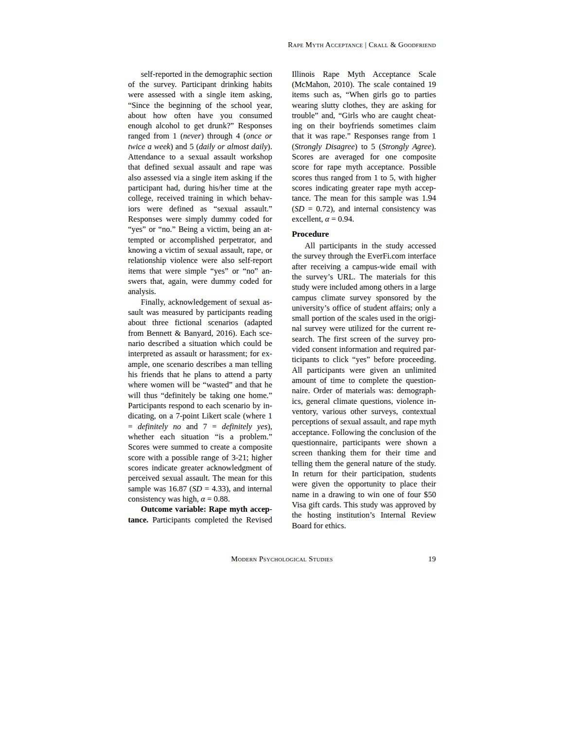Rape Myth Acceptance | Crall & Goodfriend
self-reported in the demographic section of the survey. Participant drinking habits were assessed with a single item asking, “Since the beginning of the school year, about how often have you consumed enough alcohol to get drunk?” Responses ranged from 1 (never) through 4 (once or twice a week) and 5 (daily or almost daily). Attendance to a sexual assault workshop that defined sexual assault and rape was also assessed via a single item asking if the participant had, during his/her time at the college, received training in which behaviors were defined as “sexual assault.” Responses were simply dummy coded for “yes” or “no.” Being a victim, being an attempted or accomplished perpetrator, and knowing a victim of sexual assault, rape, or relationship violence were also self-report items that were simple “yes” or “no” answers that, again, were dummy coded for analysis.
Finally, acknowledgement of sexual assault was measured by participants reading about three fictional scenarios (adapted from Bennett & Banyard, 2016). Each scenario described a situation which could be interpreted as assault or harassment; for example, one scenario describes a man telling his friends that he plans to attend a party where women will be “wasted” and that he will thus “definitely be taking one home.” Participants respond to each scenario by indicating, on a 7-point Likert scale (where 1 = definitely no and 7 = definitely yes), whether each situation “is a problem.” Scores were summed to create a composite score with a possible range of 3-21; higher scores indicate greater acknowledgment of perceived sexual assault. The mean for this sample was 16.87 (SD = 4.33), and internal consistency was high, α = 0.88.
Outcome variable: Rape myth acceptance. Participants completed the Revised Illinois Rape Myth Acceptance Scale (McMahon, 2010). The scale contained 19 items such as, “When girls go to parties wearing slutty clothes, they are asking for trouble” and, “Girls who are caught cheating on their boyfriends sometimes claim that it was rape.” Responses range from 1 (Strongly Disagree) to 5 (Strongly Agree). Scores are averaged for one composite score for rape myth acceptance. Possible scores thus ranged from 1 to 5, with higher scores indicating greater rape myth acceptance. The mean for this sample was 1.94 (SD = 0.72), and internal consistency was excellent, α = 0.94.
Procedure
All participants in the study accessed the survey through the EverFi.com interface after receiving a campus-wide email with the survey’s URL. The materials for this study were included among others in a large campus climate survey sponsored by the university’s office of student affairs; only a small portion of the scales used in the original survey were utilized for the current research. The first screen of the survey provided consent information and required participants to click “yes” before proceeding. All participants were given an unlimited amount of time to complete the questionnaire. Order of materials was: demographics, general climate questions, violence inventory, various other surveys, contextual perceptions of sexual assault, and rape myth acceptance. Following the conclusion of the questionnaire, participants were shown a screen thanking them for their time and telling them the general nature of the study. In return for their participation, students were given the opportunity to place their name in a drawing to win one of four $50 Visa gift cards. This study was approved by the hosting institution’s Internal Review Board for ethics.
Modern Psychological Studies 19